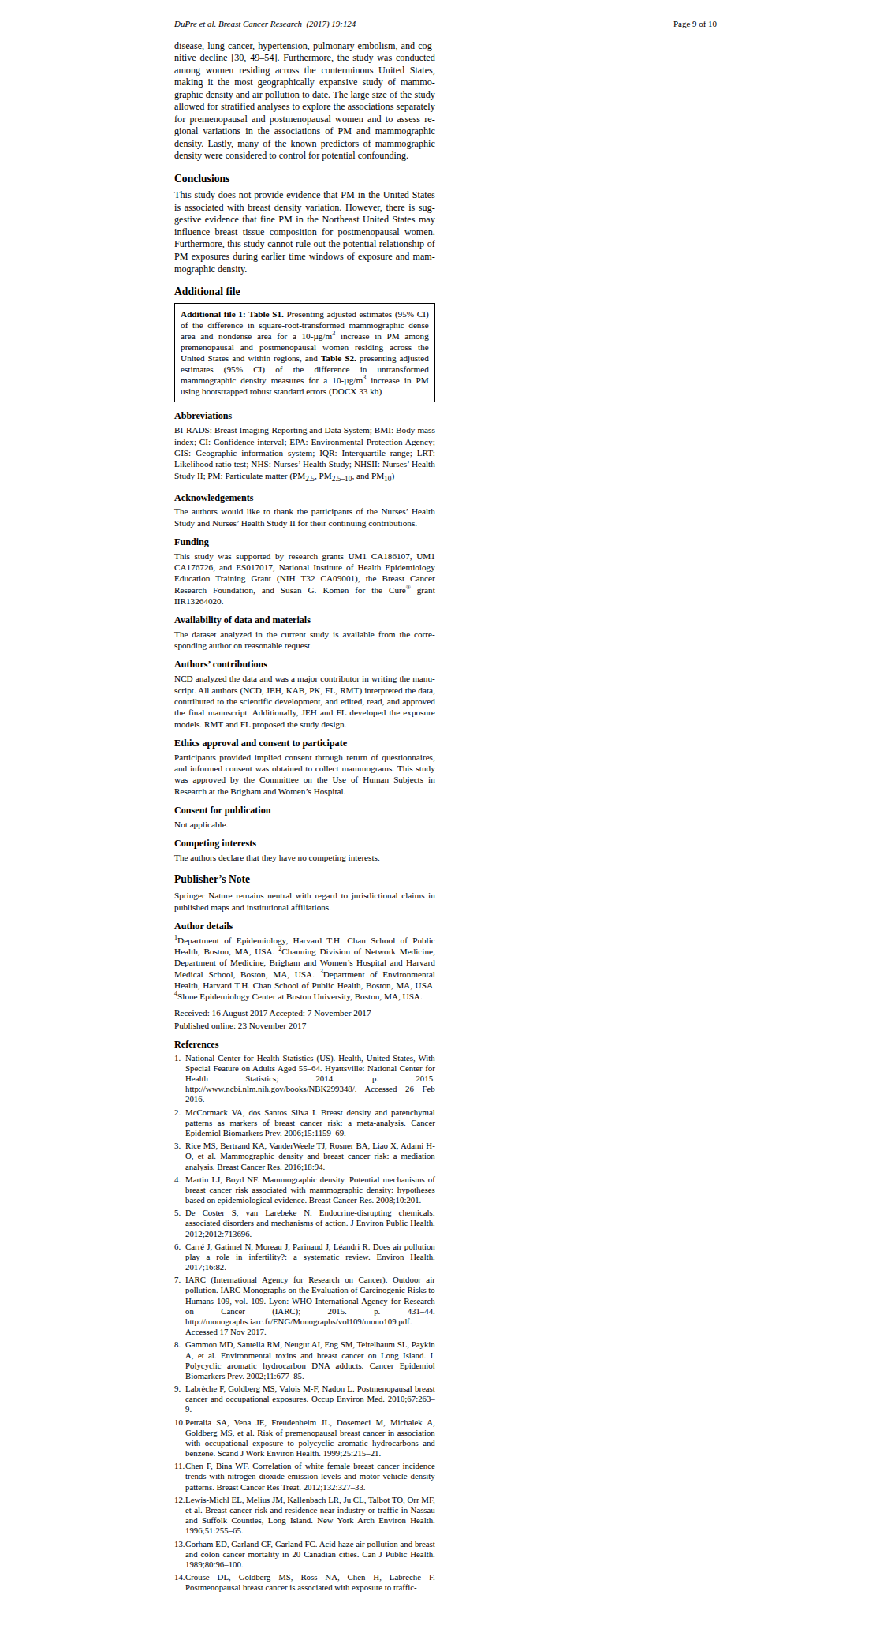DuPre et al. Breast Cancer Research (2017) 19:124
Page 9 of 10
disease, lung cancer, hypertension, pulmonary embolism, and cognitive decline [30, 49–54]. Furthermore, the study was conducted among women residing across the conterminous United States, making it the most geographically expansive study of mammographic density and air pollution to date. The large size of the study allowed for stratified analyses to explore the associations separately for premenopausal and postmenopausal women and to assess regional variations in the associations of PM and mammographic density. Lastly, many of the known predictors of mammographic density were considered to control for potential confounding.
Conclusions
This study does not provide evidence that PM in the United States is associated with breast density variation. However, there is suggestive evidence that fine PM in the Northeast United States may influence breast tissue composition for postmenopausal women. Furthermore, this study cannot rule out the potential relationship of PM exposures during earlier time windows of exposure and mammographic density.
Additional file
Additional file 1: Table S1. Presenting adjusted estimates (95% CI) of the difference in square-root-transformed mammographic dense area and nondense area for a 10-µg/m3 increase in PM among premenopausal and postmenopausal women residing across the United States and within regions, and Table S2. presenting adjusted estimates (95% CI) of the difference in untransformed mammographic density measures for a 10-µg/m3 increase in PM using bootstrapped robust standard errors (DOCX 33 kb)
Abbreviations
BI-RADS: Breast Imaging-Reporting and Data System; BMI: Body mass index; CI: Confidence interval; EPA: Environmental Protection Agency; GIS: Geographic information system; IQR: Interquartile range; LRT: Likelihood ratio test; NHS: Nurses’ Health Study; NHSII: Nurses’ Health Study II; PM: Particulate matter (PM2.5, PM2.5–10, and PM10)
Acknowledgements
The authors would like to thank the participants of the Nurses’ Health Study and Nurses’ Health Study II for their continuing contributions.
Funding
This study was supported by research grants UM1 CA186107, UM1 CA176726, and ES017017, National Institute of Health Epidemiology Education Training Grant (NIH T32 CA09001), the Breast Cancer Research Foundation, and Susan G. Komen for the Cure® grant IIR13264020.
Availability of data and materials
The dataset analyzed in the current study is available from the corresponding author on reasonable request.
Authors’ contributions
NCD analyzed the data and was a major contributor in writing the manuscript. All authors (NCD, JEH, KAB, PK, FL, RMT) interpreted the data, contributed to the scientific development, and edited, read, and approved the final manuscript. Additionally, JEH and FL developed the exposure models. RMT and FL proposed the study design.
Ethics approval and consent to participate
Participants provided implied consent through return of questionnaires, and informed consent was obtained to collect mammograms. This study was approved by the Committee on the Use of Human Subjects in Research at the Brigham and Women’s Hospital.
Consent for publication
Not applicable.
Competing interests
The authors declare that they have no competing interests.
Publisher’s Note
Springer Nature remains neutral with regard to jurisdictional claims in published maps and institutional affiliations.
Author details
1Department of Epidemiology, Harvard T.H. Chan School of Public Health, Boston, MA, USA. 2Channing Division of Network Medicine, Department of Medicine, Brigham and Women’s Hospital and Harvard Medical School, Boston, MA, USA. 3Department of Environmental Health, Harvard T.H. Chan School of Public Health, Boston, MA, USA. 4Slone Epidemiology Center at Boston University, Boston, MA, USA.
Received: 16 August 2017 Accepted: 7 November 2017
Published online: 23 November 2017
References
1. National Center for Health Statistics (US). Health, United States, With Special Feature on Adults Aged 55–64. Hyattsville: National Center for Health Statistics; 2014. p. 2015. http://www.ncbi.nlm.nih.gov/books/NBK299348/. Accessed 26 Feb 2016.
2. McCormack VA, dos Santos Silva I. Breast density and parenchymal patterns as markers of breast cancer risk: a meta-analysis. Cancer Epidemiol Biomarkers Prev. 2006;15:1159–69.
3. Rice MS, Bertrand KA, VanderWeele TJ, Rosner BA, Liao X, Adami H-O, et al. Mammographic density and breast cancer risk: a mediation analysis. Breast Cancer Res. 2016;18:94.
4. Martin LJ, Boyd NF. Mammographic density. Potential mechanisms of breast cancer risk associated with mammographic density: hypotheses based on epidemiological evidence. Breast Cancer Res. 2008;10:201.
5. De Coster S, van Larebeke N. Endocrine-disrupting chemicals: associated disorders and mechanisms of action. J Environ Public Health. 2012;2012:713696.
6. Carré J, Gatimel N, Moreau J, Parinaud J, Léandri R. Does air pollution play a role in infertility?: a systematic review. Environ Health. 2017;16:82.
7. IARC (International Agency for Research on Cancer). Outdoor air pollution. IARC Monographs on the Evaluation of Carcinogenic Risks to Humans 109, vol. 109. Lyon: WHO International Agency for Research on Cancer (IARC); 2015. p. 431–44. http://monographs.iarc.fr/ENG/Monographs/vol109/mono109.pdf. Accessed 17 Nov 2017.
8. Gammon MD, Santella RM, Neugut AI, Eng SM, Teitelbaum SL, Paykin A, et al. Environmental toxins and breast cancer on Long Island. I. Polycyclic aromatic hydrocarbon DNA adducts. Cancer Epidemiol Biomarkers Prev. 2002;11:677–85.
9. Labrèche F, Goldberg MS, Valois M-F, Nadon L. Postmenopausal breast cancer and occupational exposures. Occup Environ Med. 2010;67:263–9.
10. Petralia SA, Vena JE, Freudenheim JL, Dosemeci M, Michalek A, Goldberg MS, et al. Risk of premenopausal breast cancer in association with occupational exposure to polycyclic aromatic hydrocarbons and benzene. Scand J Work Environ Health. 1999;25:215–21.
11. Chen F, Bina WF. Correlation of white female breast cancer incidence trends with nitrogen dioxide emission levels and motor vehicle density patterns. Breast Cancer Res Treat. 2012;132:327–33.
12. Lewis-Michl EL, Melius JM, Kallenbach LR, Ju CL, Talbot TO, Orr MF, et al. Breast cancer risk and residence near industry or traffic in Nassau and Suffolk Counties, Long Island. New York Arch Environ Health. 1996;51:255–65.
13. Gorham ED, Garland CF, Garland FC. Acid haze air pollution and breast and colon cancer mortality in 20 Canadian cities. Can J Public Health. 1989;80:96–100.
14. Crouse DL, Goldberg MS, Ross NA, Chen H, Labrèche F. Postmenopausal breast cancer is associated with exposure to traffic-